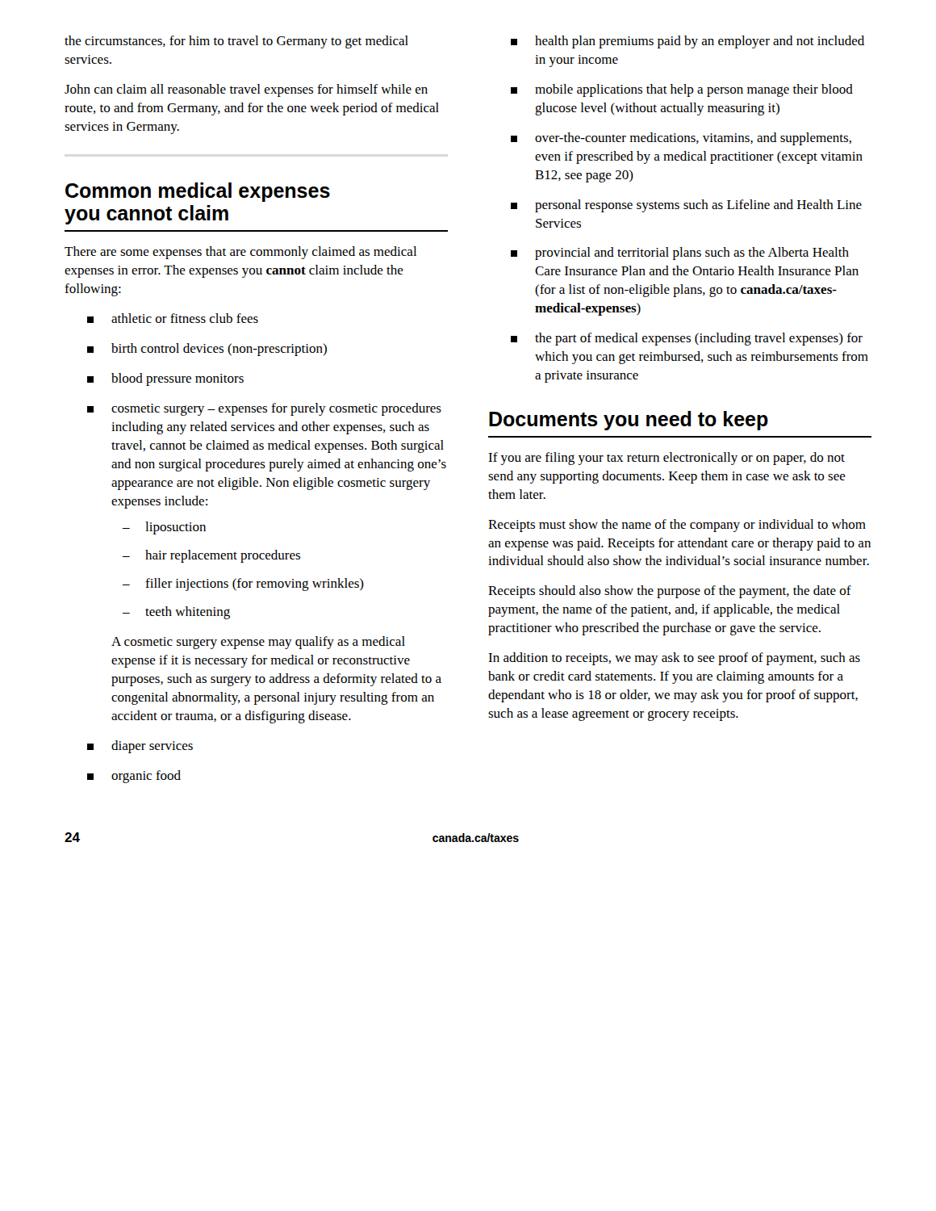the circumstances, for him to travel to Germany to get medical services.
John can claim all reasonable travel expenses for himself while en route, to and from Germany, and for the one week period of medical services in Germany.
Common medical expenses
you cannot claim
There are some expenses that are commonly claimed as medical expenses in error. The expenses you cannot claim include the following:
athletic or fitness club fees
birth control devices (non-prescription)
blood pressure monitors
cosmetic surgery – expenses for purely cosmetic procedures including any related services and other expenses, such as travel, cannot be claimed as medical expenses. Both surgical and non surgical procedures purely aimed at enhancing one’s appearance are not eligible. Non eligible cosmetic surgery expenses include:
liposuction
hair replacement procedures
filler injections (for removing wrinkles)
teeth whitening
A cosmetic surgery expense may qualify as a medical expense if it is necessary for medical or reconstructive purposes, such as surgery to address a deformity related to a congenital abnormality, a personal injury resulting from an accident or trauma, or a disfiguring disease.
diaper services
organic food
health plan premiums paid by an employer and not included in your income
mobile applications that help a person manage their blood glucose level (without actually measuring it)
over-the-counter medications, vitamins, and supplements, even if prescribed by a medical practitioner (except vitamin B12, see page 20)
personal response systems such as Lifeline and Health Line Services
provincial and territorial plans such as the Alberta Health Care Insurance Plan and the Ontario Health Insurance Plan (for a list of non-eligible plans, go to canada.ca/taxes-medical-expenses)
the part of medical expenses (including travel expenses) for which you can get reimbursed, such as reimbursements from a private insurance
Documents you need to keep
If you are filing your tax return electronically or on paper, do not send any supporting documents. Keep them in case we ask to see them later.
Receipts must show the name of the company or individual to whom an expense was paid. Receipts for attendant care or therapy paid to an individual should also show the individual’s social insurance number.
Receipts should also show the purpose of the payment, the date of payment, the name of the patient, and, if applicable, the medical practitioner who prescribed the purchase or gave the service.
In addition to receipts, we may ask to see proof of payment, such as bank or credit card statements. If you are claiming amounts for a dependant who is 18 or older, we may ask you for proof of support, such as a lease agreement or grocery receipts.
24 canada.ca/taxes